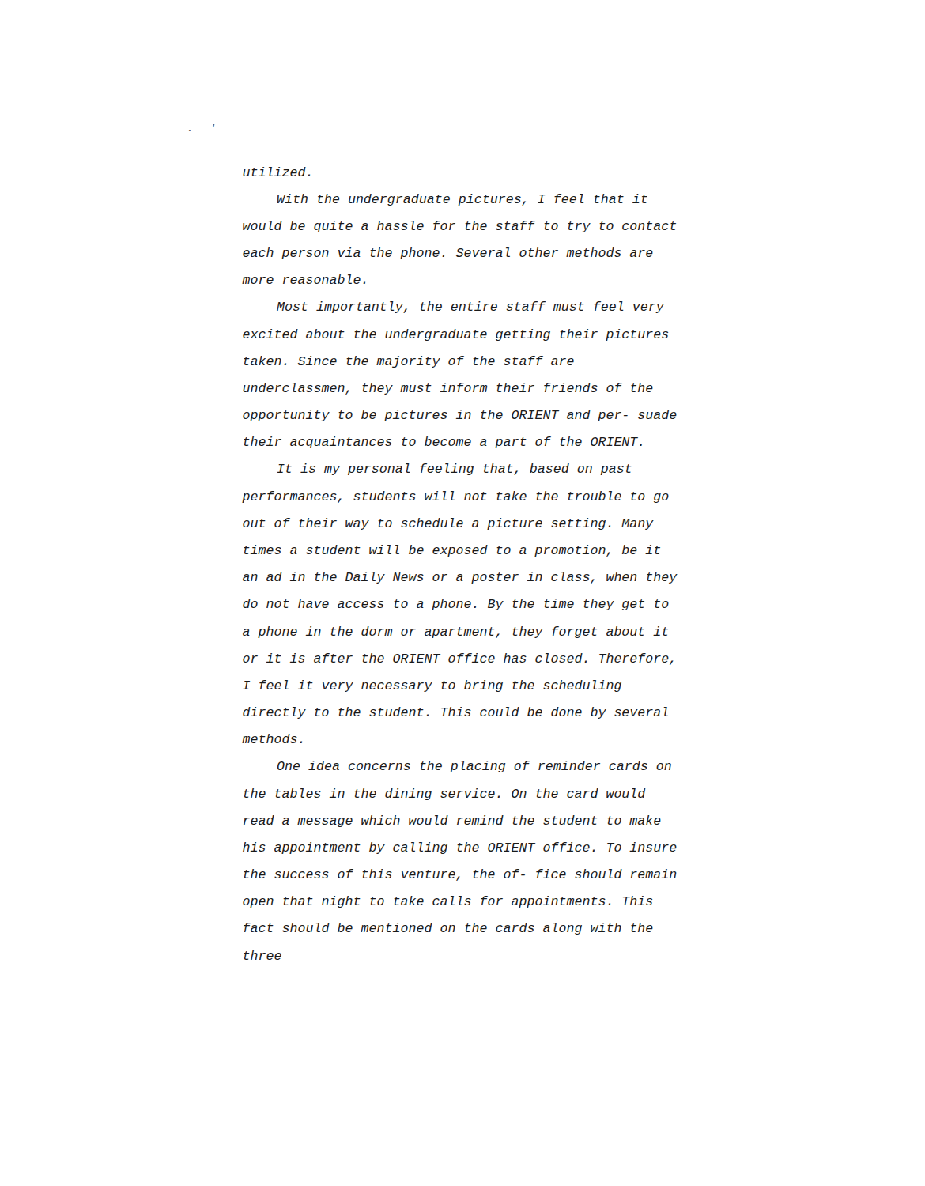. '
utilized.
With the undergraduate pictures, I feel that it would be quite a hassle for the staff to try to contact each person via the phone. Several other methods are more reasonable.
Most importantly, the entire staff must feel very excited about the undergraduate getting their pictures taken. Since the majority of the staff are underclassmen, they must inform their friends of the opportunity to be pictures in the ORIENT and per- suade their acquaintances to become a part of the ORIENT.
It is my personal feeling that, based on past performances, students will not take the trouble to go out of their way to schedule a picture setting. Many times a student will be exposed to a promotion, be it an ad in the Daily News or a poster in class, when they do not have access to a phone. By the time they get to a phone in the dorm or apartment, they forget about it or it is after the ORIENT office has closed. Therefore, I feel it very necessary to bring the scheduling directly to the student. This could be done by several methods.
One idea concerns the placing of reminder cards on the tables in the dining service. On the card would read a message which would remind the student to make his appointment by calling the ORIENT office. To insure the success of this venture, the of- fice should remain open that night to take calls for appointments. This fact should be mentioned on the cards along with the three